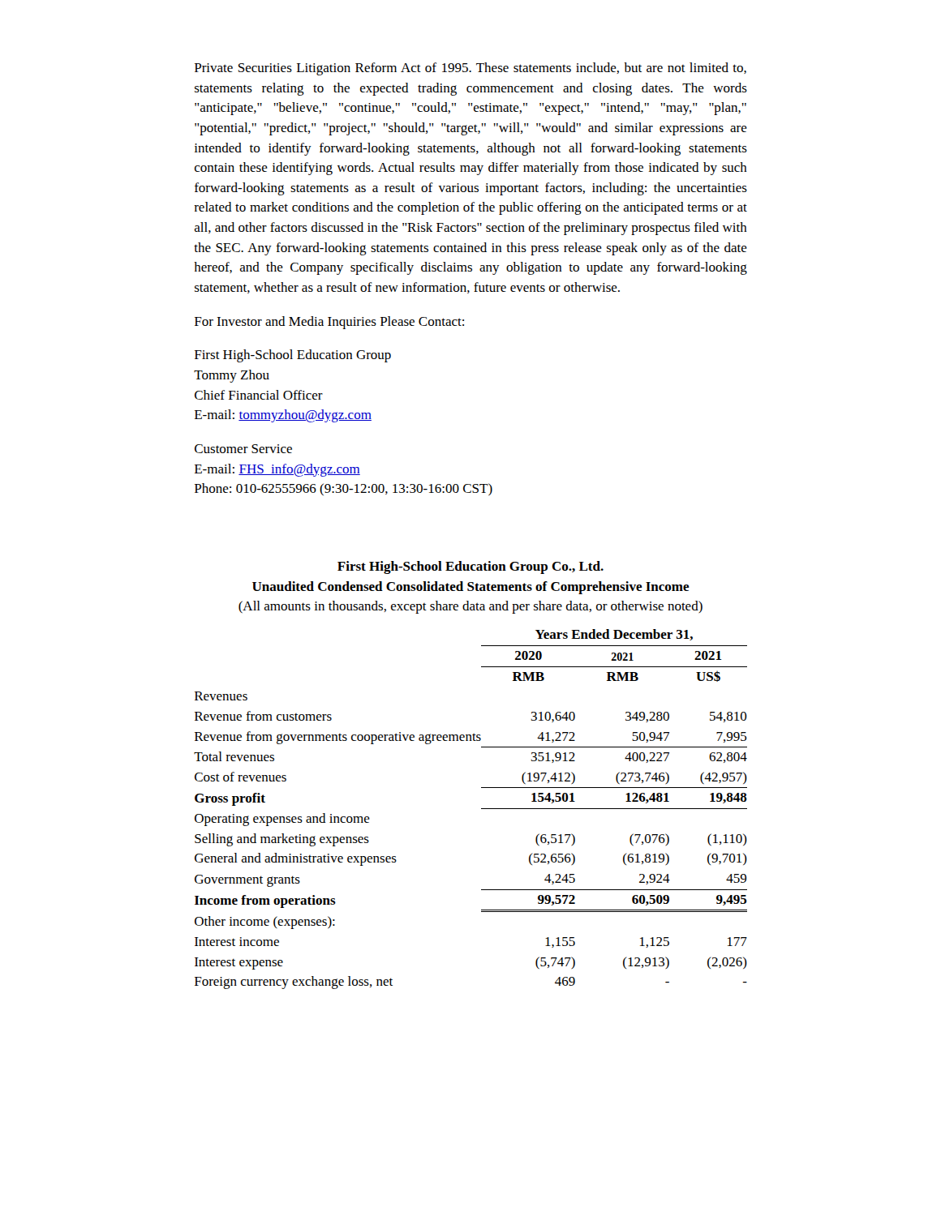Private Securities Litigation Reform Act of 1995. These statements include, but are not limited to, statements relating to the expected trading commencement and closing dates. The words "anticipate," "believe," "continue," "could," "estimate," "expect," "intend," "may," "plan," "potential," "predict," "project," "should," "target," "will," "would" and similar expressions are intended to identify forward-looking statements, although not all forward-looking statements contain these identifying words. Actual results may differ materially from those indicated by such forward-looking statements as a result of various important factors, including: the uncertainties related to market conditions and the completion of the public offering on the anticipated terms or at all, and other factors discussed in the "Risk Factors" section of the preliminary prospectus filed with the SEC. Any forward-looking statements contained in this press release speak only as of the date hereof, and the Company specifically disclaims any obligation to update any forward-looking statement, whether as a result of new information, future events or otherwise.
For Investor and Media Inquiries Please Contact:
First High-School Education Group
Tommy Zhou
Chief Financial Officer
E-mail: tommyzhou@dygz.com
Customer Service
E-mail: FHS_info@dygz.com
Phone: 010-62555966 (9:30-12:00, 13:30-16:00 CST)
First High-School Education Group Co., Ltd.
Unaudited Condensed Consolidated Statements of Comprehensive Income
(All amounts in thousands, except share data and per share data, or otherwise noted)
| | Years Ended December 31, |
| | 2020 | 2021 | 2021 |
| | RMB | RMB | US$ |
| Revenues | | | |
| Revenue from customers | 310,640 | 349,280 | 54,810 |
| Revenue from governments cooperative agreements | 41,272 | 50,947 | 7,995 |
| Total revenues | 351,912 | 400,227 | 62,804 |
| Cost of revenues | (197,412) | (273,746) | (42,957) |
| Gross profit | 154,501 | 126,481 | 19,848 |
| Operating expenses and income | | | |
| Selling and marketing expenses | (6,517) | (7,076) | (1,110) |
| General and administrative expenses | (52,656) | (61,819) | (9,701) |
| Government grants | 4,245 | 2,924 | 459 |
| Income from operations | 99,572 | 60,509 | 9,495 |
| Other income (expenses): | | | |
| Interest income | 1,155 | 1,125 | 177 |
| Interest expense | (5,747) | (12,913) | (2,026) |
| Foreign currency exchange loss, net | 469 | - | - |